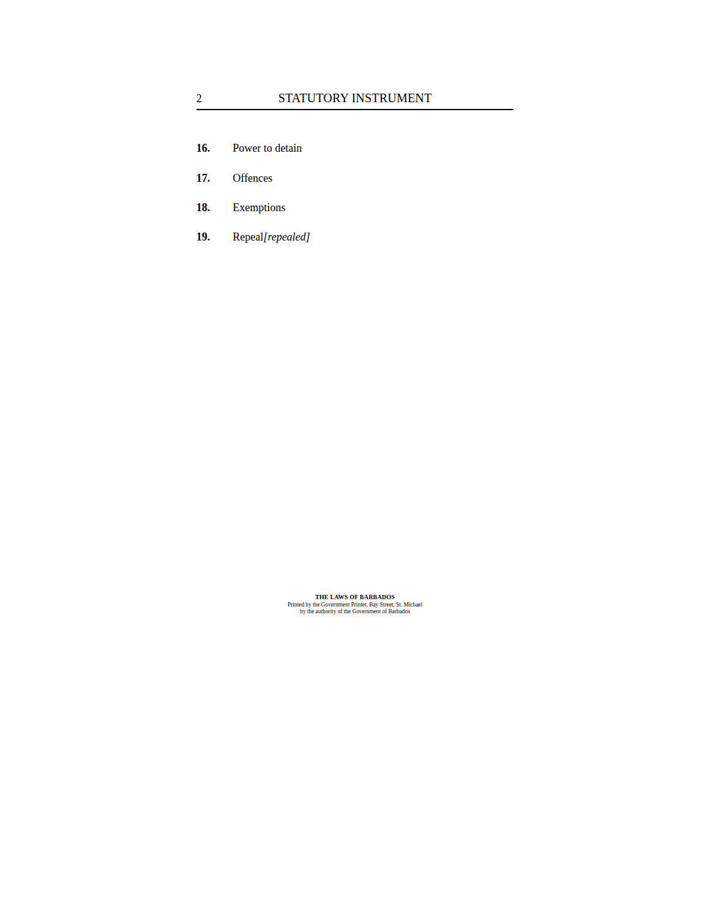2
STATUTORY INSTRUMENT
16. Power to detain
17. Offences
18. Exemptions
19. Repeal[repealed]
THE LAWS OF BARBADOS
Printed by the Government Printer, Bay Street, St. Michael
by the authority of the Government of Barbados